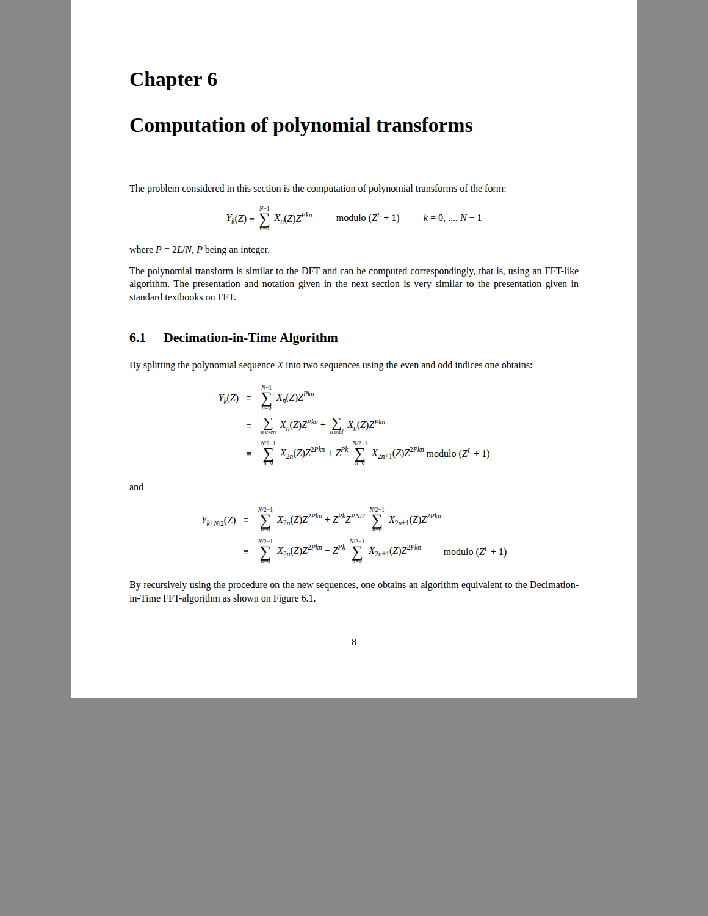Chapter 6
Computation of polynomial transforms
The problem considered in this section is the computation of polynomial transforms of the form:
Yk(Z) ≡ N−1∑n=0 Xn(Z)ZPkn modulo (ZL + 1) k = 0, ..., N − 1
where P = 2L/N, P being an integer.
The polynomial transform is similar to the DFT and can be computed correspondingly, that is, using an FFT-like algorithm. The presentation and notation given in the next section is very similar to the presentation given in standard textbooks on FFT.
6.1 Decimation-in-Time Algorithm
By splitting the polynomial sequence X into two sequences using the even and odd indices one obtains:
| Y k ( Z ) | ≡ | N −1 ∑ n =0 X n ( Z ) Z Pkn | |
| | ≡ | ∑ n even X n ( Z ) Z Pkn + ∑ n odd X n ( Z ) Z Pkn | |
| | ≡ | N /2−1 ∑ n =0 X 2 n ( Z ) Z 2 Pkn + Z Pk N /2−1 ∑ n =0 X 2 n +1 ( Z ) Z 2 Pkn | modulo ( Z L + 1) |
and
| Y k + N /2 ( Z ) | ≡ | N /2−1 ∑ n =0 X 2 n ( Z ) Z 2 Pkn + Z Pk Z PN /2 N /2−1 ∑ n =0 X 2 n +1 ( Z ) Z 2 Pkn | |
| | ≡ | N /2−1 ∑ n =0 X 2 n ( Z ) Z 2 Pkn − Z Pk N /2−1 ∑ n =0 X 2 n +1 ( Z ) Z 2 Pkn | modulo ( Z L + 1) |
By recursively using the procedure on the new sequences, one obtains an algorithm equivalent to the Decimation-in-Time FFT-algorithm as shown on Figure 6.1.
8